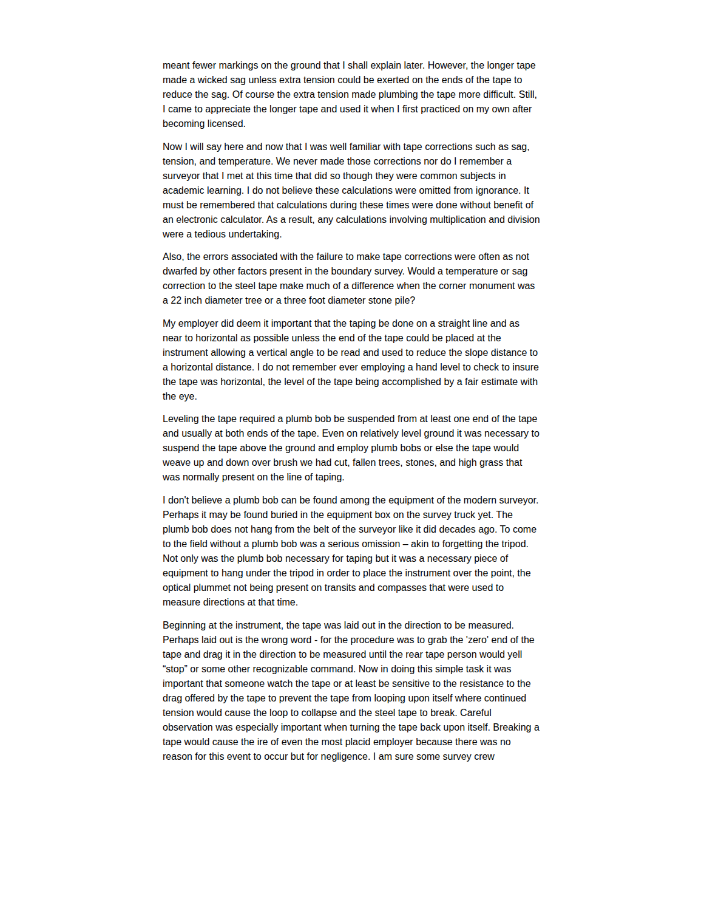meant fewer markings on the ground that I shall explain later. However, the longer tape made a wicked sag unless extra tension could be exerted on the ends of the tape to reduce the sag. Of course the extra tension made plumbing the tape more difficult. Still, I came to appreciate the longer tape and used it when I first practiced on my own after becoming licensed.
Now I will say here and now that I was well familiar with tape corrections such as sag, tension, and temperature. We never made those corrections nor do I remember a surveyor that I met at this time that did so though they were common subjects in academic learning. I do not believe these calculations were omitted from ignorance. It must be remembered that calculations during these times were done without benefit of an electronic calculator. As a result, any calculations involving multiplication and division were a tedious undertaking.
Also, the errors associated with the failure to make tape corrections were often as not dwarfed by other factors present in the boundary survey. Would a temperature or sag correction to the steel tape make much of a difference when the corner monument was a 22 inch diameter tree or a three foot diameter stone pile?
My employer did deem it important that the taping be done on a straight line and as near to horizontal as possible unless the end of the tape could be placed at the instrument allowing a vertical angle to be read and used to reduce the slope distance to a horizontal distance. I do not remember ever employing a hand level to check to insure the tape was horizontal, the level of the tape being accomplished by a fair estimate with the eye.
Leveling the tape required a plumb bob be suspended from at least one end of the tape and usually at both ends of the tape. Even on relatively level ground it was necessary to suspend the tape above the ground and employ plumb bobs or else the tape would weave up and down over brush we had cut, fallen trees, stones, and high grass that was normally present on the line of taping.
I don't believe a plumb bob can be found among the equipment of the modern surveyor. Perhaps it may be found buried in the equipment box on the survey truck yet. The plumb bob does not hang from the belt of the surveyor like it did decades ago. To come to the field without a plumb bob was a serious omission – akin to forgetting the tripod. Not only was the plumb bob necessary for taping but it was a necessary piece of equipment to hang under the tripod in order to place the instrument over the point, the optical plummet not being present on transits and compasses that were used to measure directions at that time.
Beginning at the instrument, the tape was laid out in the direction to be measured. Perhaps laid out is the wrong word - for the procedure was to grab the 'zero' end of the tape and drag it in the direction to be measured until the rear tape person would yell “stop” or some other recognizable command. Now in doing this simple task it was important that someone watch the tape or at least be sensitive to the resistance to the drag offered by the tape to prevent the tape from looping upon itself where continued tension would cause the loop to collapse and the steel tape to break. Careful observation was especially important when turning the tape back upon itself. Breaking a tape would cause the ire of even the most placid employer because there was no reason for this event to occur but for negligence. I am sure some survey crew